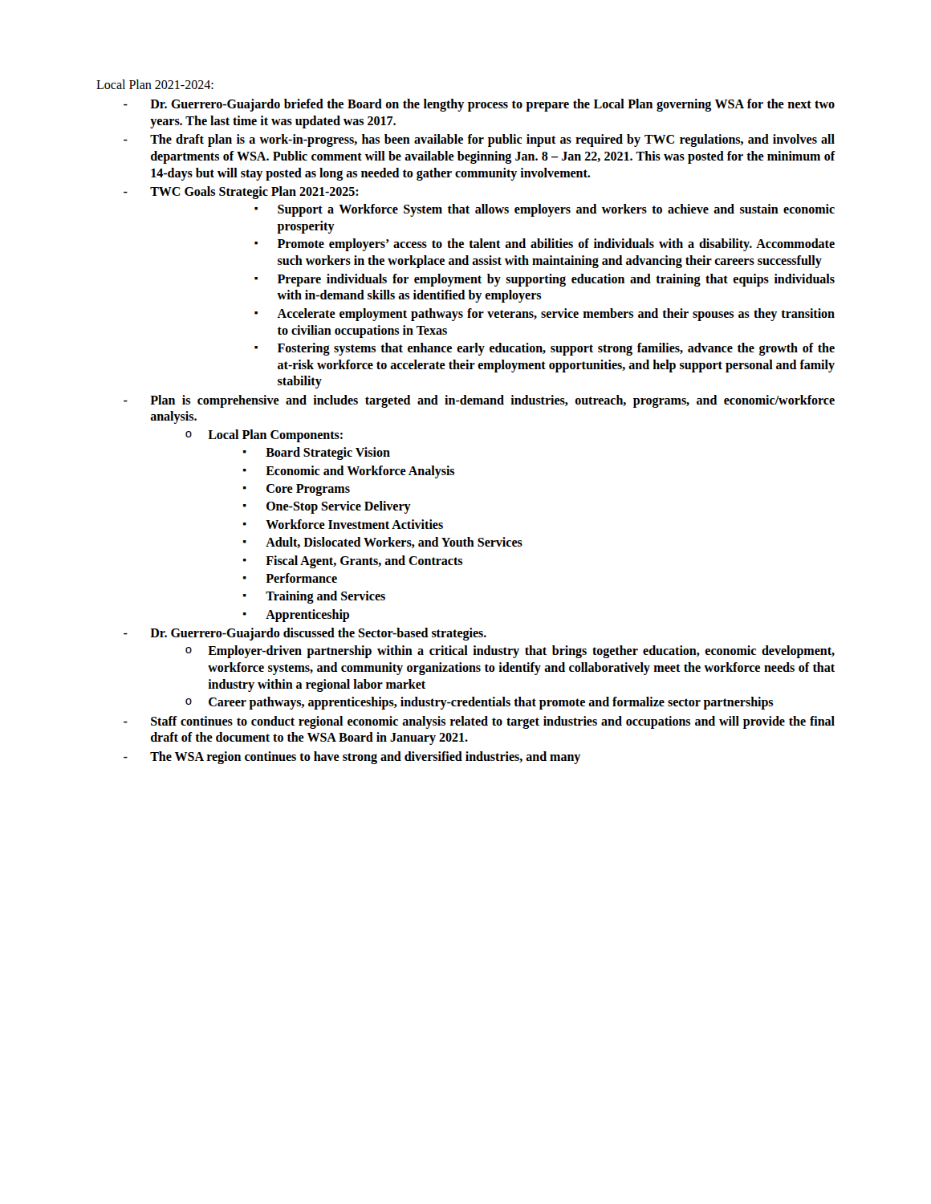Local Plan 2021-2024:
Dr. Guerrero-Guajardo briefed the Board on the lengthy process to prepare the Local Plan governing WSA for the next two years. The last time it was updated was 2017.
The draft plan is a work-in-progress, has been available for public input as required by TWC regulations, and involves all departments of WSA. Public comment will be available beginning Jan. 8 – Jan 22, 2021. This was posted for the minimum of 14-days but will stay posted as long as needed to gather community involvement.
TWC Goals Strategic Plan 2021-2025:
Support a Workforce System that allows employers and workers to achieve and sustain economic prosperity
Promote employers’ access to the talent and abilities of individuals with a disability. Accommodate such workers in the workplace and assist with maintaining and advancing their careers successfully
Prepare individuals for employment by supporting education and training that equips individuals with in-demand skills as identified by employers
Accelerate employment pathways for veterans, service members and their spouses as they transition to civilian occupations in Texas
Fostering systems that enhance early education, support strong families, advance the growth of the at-risk workforce to accelerate their employment opportunities, and help support personal and family stability
Plan is comprehensive and includes targeted and in-demand industries, outreach, programs, and economic/workforce analysis.
Local Plan Components:
Board Strategic Vision
Economic and Workforce Analysis
Core Programs
One-Stop Service Delivery
Workforce Investment Activities
Adult, Dislocated Workers, and Youth Services
Fiscal Agent, Grants, and Contracts
Performance
Training and Services
Apprenticeship
Dr. Guerrero-Guajardo discussed the Sector-based strategies.
Employer-driven partnership within a critical industry that brings together education, economic development, workforce systems, and community organizations to identify and collaboratively meet the workforce needs of that industry within a regional labor market
Career pathways, apprenticeships, industry-credentials that promote and formalize sector partnerships
Staff continues to conduct regional economic analysis related to target industries and occupations and will provide the final draft of the document to the WSA Board in January 2021.
The WSA region continues to have strong and diversified industries, and many